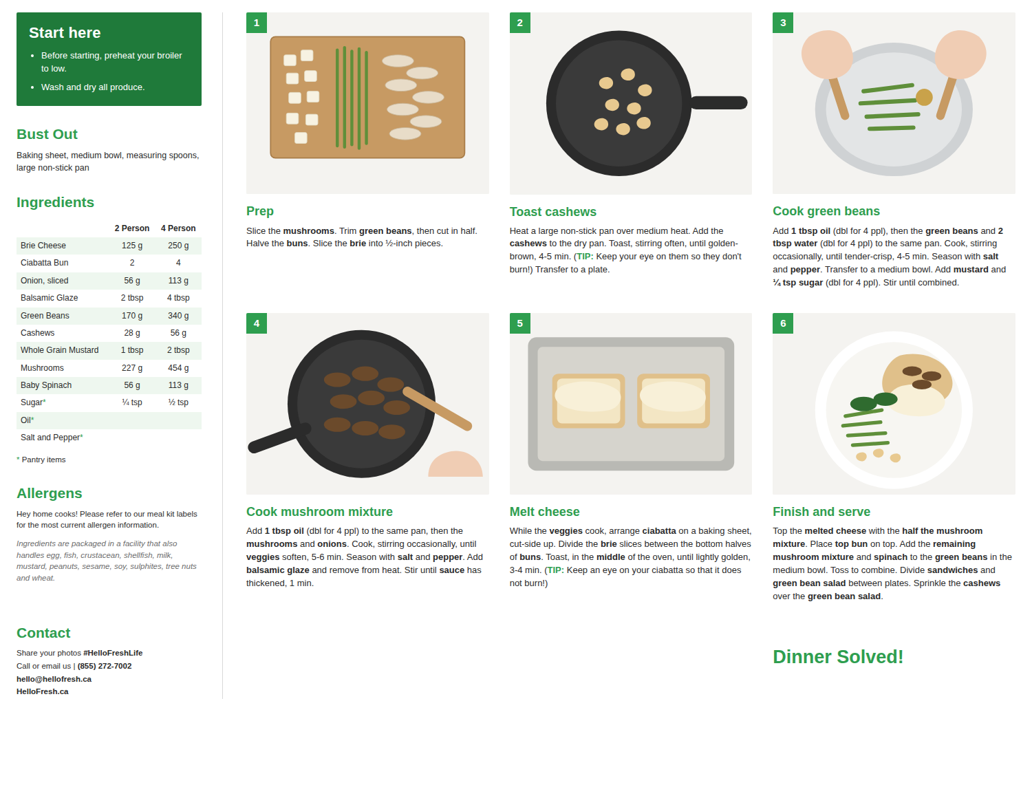Start here
Before starting, preheat your broiler to low.
Wash and dry all produce.
Bust Out
Baking sheet, medium bowl, measuring spoons, large non-stick pan
Ingredients
| | 2 Person | 4 Person |
| --- | --- | --- |
| Brie Cheese | 125 g | 250 g |
| Ciabatta Bun | 2 | 4 |
| Onion, sliced | 56 g | 113 g |
| Balsamic Glaze | 2 tbsp | 4 tbsp |
| Green Beans | 170 g | 340 g |
| Cashews | 28 g | 56 g |
| Whole Grain Mustard | 1 tbsp | 2 tbsp |
| Mushrooms | 227 g | 454 g |
| Baby Spinach | 56 g | 113 g |
| Sugar * | ¼ tsp | ½ tsp |
| Oil * | | |
| Salt and Pepper * | | |
* Pantry items
Allergens
Hey home cooks! Please refer to our meal kit labels for the most current allergen information.
Ingredients are packaged in a facility that also handles egg, fish, crustacean, shellfish, milk, mustard, peanuts, sesame, soy, sulphites, tree nuts and wheat.
Contact
Share your photos #HelloFreshLife
Call or email us | (855) 272-7002
hello@hellofresh.ca
HelloFresh.ca
1
Prep
Slice the mushrooms. Trim green beans, then cut in half. Halve the buns. Slice the brie into ½-inch pieces.
2
Toast cashews
Heat a large non-stick pan over medium heat. Add the cashews to the dry pan. Toast, stirring often, until golden-brown, 4-5 min. (TIP: Keep your eye on them so they don't burn!) Transfer to a plate.
3
Cook green beans
Add 1 tbsp oil (dbl for 4 ppl), then the green beans and 2 tbsp water (dbl for 4 ppl) to the same pan. Cook, stirring occasionally, until tender-crisp, 4-5 min. Season with salt and pepper. Transfer to a medium bowl. Add mustard and ¼ tsp sugar (dbl for 4 ppl). Stir until combined.
4
Cook mushroom mixture
Add 1 tbsp oil (dbl for 4 ppl) to the same pan, then the mushrooms and onions. Cook, stirring occasionally, until veggies soften, 5-6 min. Season with salt and pepper. Add balsamic glaze and remove from heat. Stir until sauce has thickened, 1 min.
5
Melt cheese
While the veggies cook, arrange ciabatta on a baking sheet, cut-side up. Divide the brie slices between the bottom halves of buns. Toast, in the middle of the oven, until lightly golden, 3-4 min. (TIP: Keep an eye on your ciabatta so that it does not burn!)
6
Finish and serve
Top the melted cheese with the half the mushroom mixture. Place top bun on top. Add the remaining mushroom mixture and spinach to the green beans in the medium bowl. Toss to combine. Divide sandwiches and green bean salad between plates. Sprinkle the cashews over the green bean salad.
Dinner Solved!